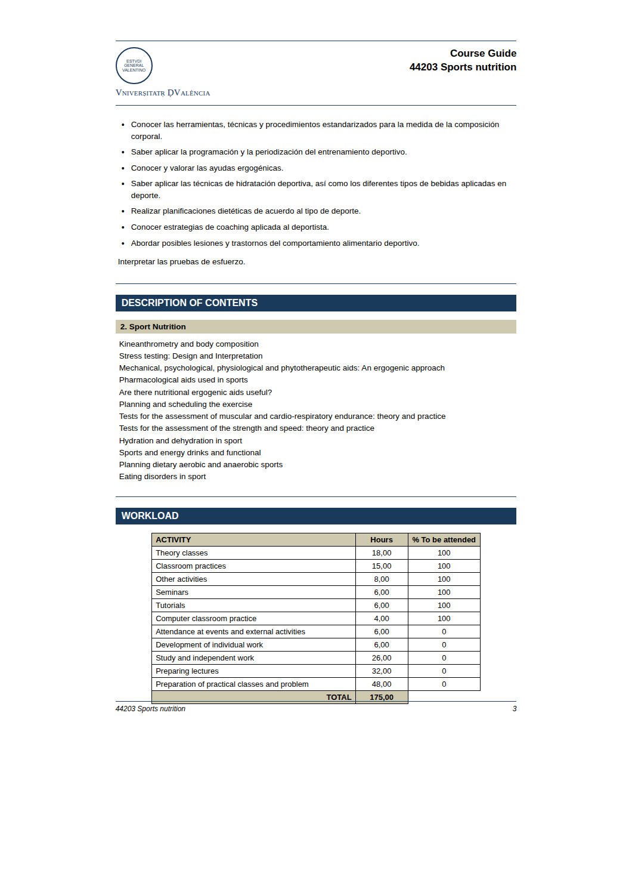ESTVDI GENERAL
VALENTINO
Vniverṣitatṛ ḌValència
Course Guide
44203 Sports nutrition
Conocer las herramientas, técnicas y procedimientos estandarizados para la medida de la composición corporal.
Saber aplicar la programación y la periodización del entrenamiento deportivo.
Conocer y valorar las ayudas ergogénicas.
Saber aplicar las técnicas de hidratación deportiva, así como los diferentes tipos de bebidas aplicadas en deporte.
Realizar planificaciones dietéticas de acuerdo al tipo de deporte.
Conocer estrategias de coaching aplicada al deportista.
Abordar posibles lesiones y trastornos del comportamiento alimentario deportivo.
Interpretar las pruebas de esfuerzo.
DESCRIPTION OF CONTENTS
2. Sport Nutrition
Kineanthrometry and body composition
Stress testing: Design and Interpretation
Mechanical, psychological, physiological and phytotherapeutic aids: An ergogenic approach
Pharmacological aids used in sports
Are there nutritional ergogenic aids useful?
Planning and scheduling the exercise
Tests for the assessment of muscular and cardio-respiratory endurance: theory and practice
Tests for the assessment of the strength and speed: theory and practice
Hydration and dehydration in sport
Sports and energy drinks and functional
Planning dietary aerobic and anaerobic sports
Eating disorders in sport
WORKLOAD
| ACTIVITY | Hours | % To be attended |
| --- | --- | --- |
| Theory classes | 18,00 | 100 |
| Classroom practices | 15,00 | 100 |
| Other activities | 8,00 | 100 |
| Seminars | 6,00 | 100 |
| Tutorials | 6,00 | 100 |
| Computer classroom practice | 4,00 | 100 |
| Attendance at events and external activities | 6,00 | 0 |
| Development of individual work | 6,00 | 0 |
| Study and independent work | 26,00 | 0 |
| Preparing lectures | 32,00 | 0 |
| Preparation of practical classes and problem | 48,00 | 0 |
| TOTAL | 175,00 | |
44203 Sports nutrition 3